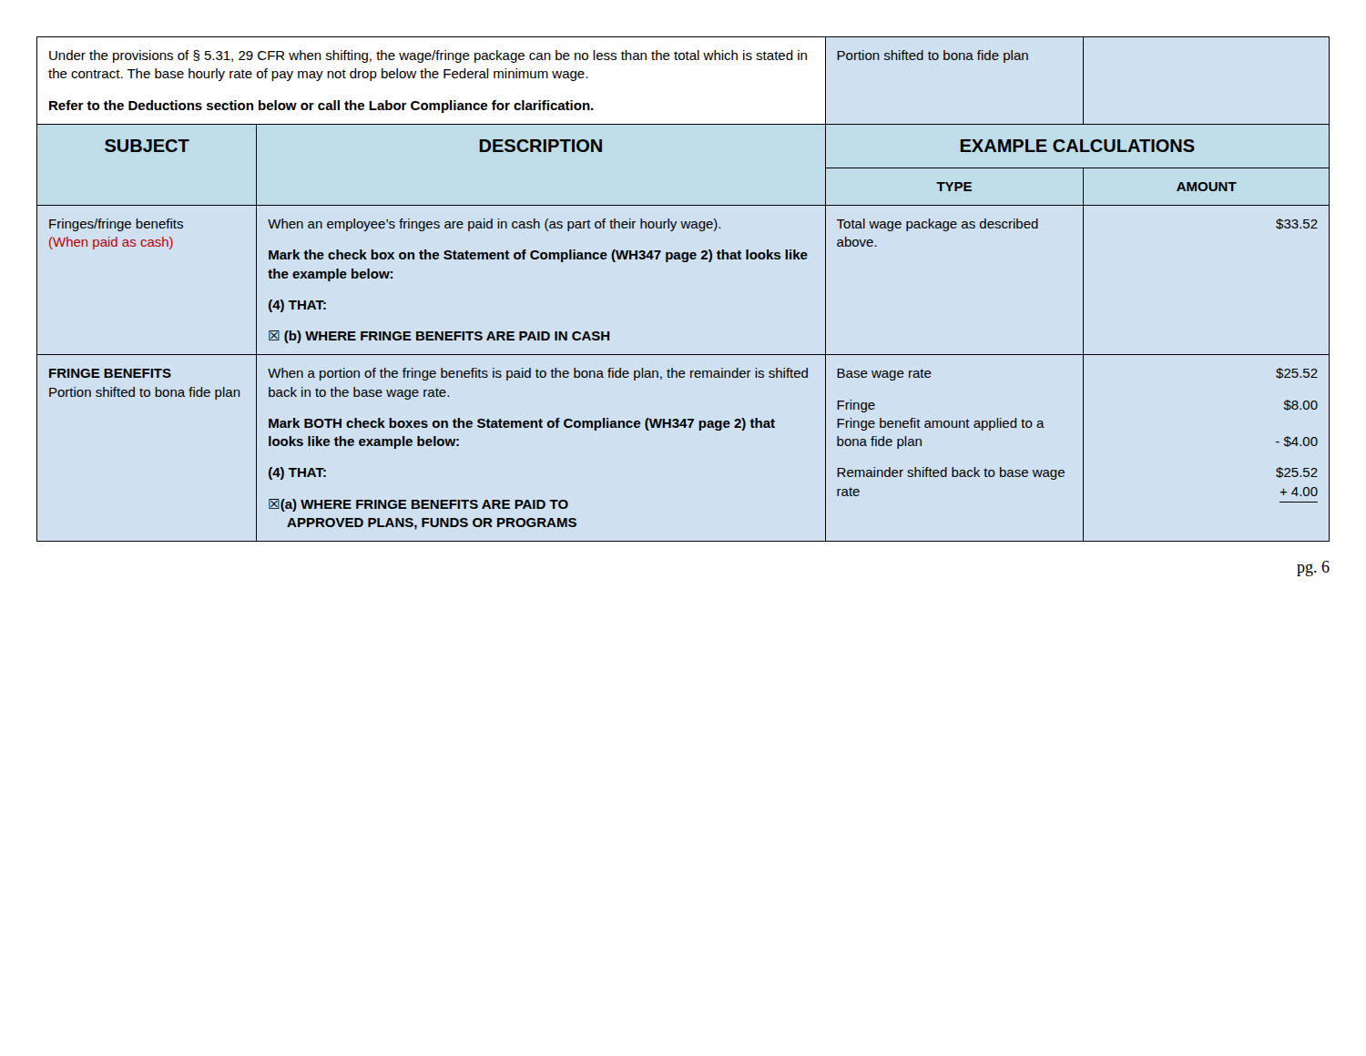| Under the provisions of § 5.31, 29 CFR when shifting, the wage/fringe package can be no less than the total which is stated in the contract. The base hourly rate of pay may not drop below the Federal minimum wage. Refer to the Deductions section below or call the Labor Compliance for clarification. | Portion shifted to bona fide plan | |
| SUBJECT | DESCRIPTION | EXAMPLE CALCULATIONS |
| TYPE | AMOUNT |
| Fringes/fringe benefits (When paid as cash) | When an employee’s fringes are paid in cash (as part of their hourly wage). Mark the check box on the Statement of Compliance (WH347 page 2) that looks like the example below: (4) THAT: ☒ (b) WHERE FRINGE BENEFITS ARE PAID IN CASH | Total wage package as described above. | $33.52 |
| FRINGE BENEFITS Portion shifted to bona fide plan | When a portion of the fringe benefits is paid to the bona fide plan, the remainder is shifted back in to the base wage rate. Mark BOTH check boxes on the Statement of Compliance (WH347 page 2) that looks like the example below: (4) THAT: ☒ (a) WHERE FRINGE BENEFITS ARE PAID TO APPROVED PLANS, FUNDS OR PROGRAMS | Base wage rate Fringe Fringe benefit amount applied to a bona fide plan Remainder shifted back to base wage rate | $25.52 $8.00 - $4.00 $25.52 + 4.00 |
pg. 6